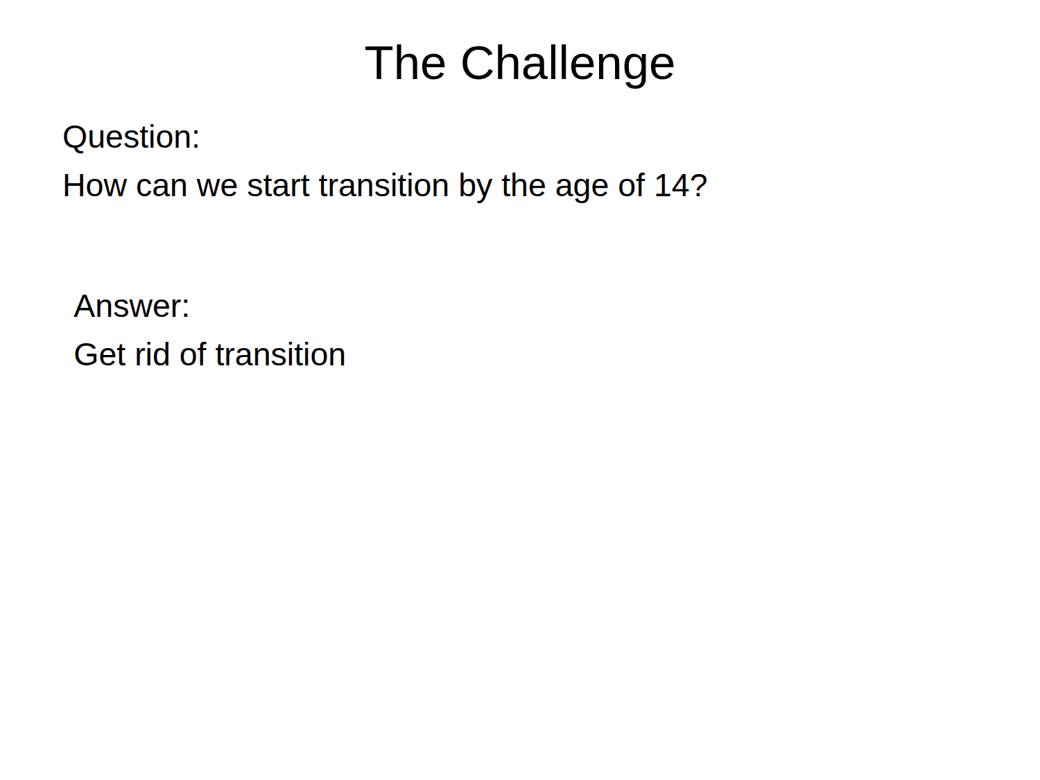The Challenge
Question:
How can we start transition by the age of 14?
Answer:
Get rid of transition